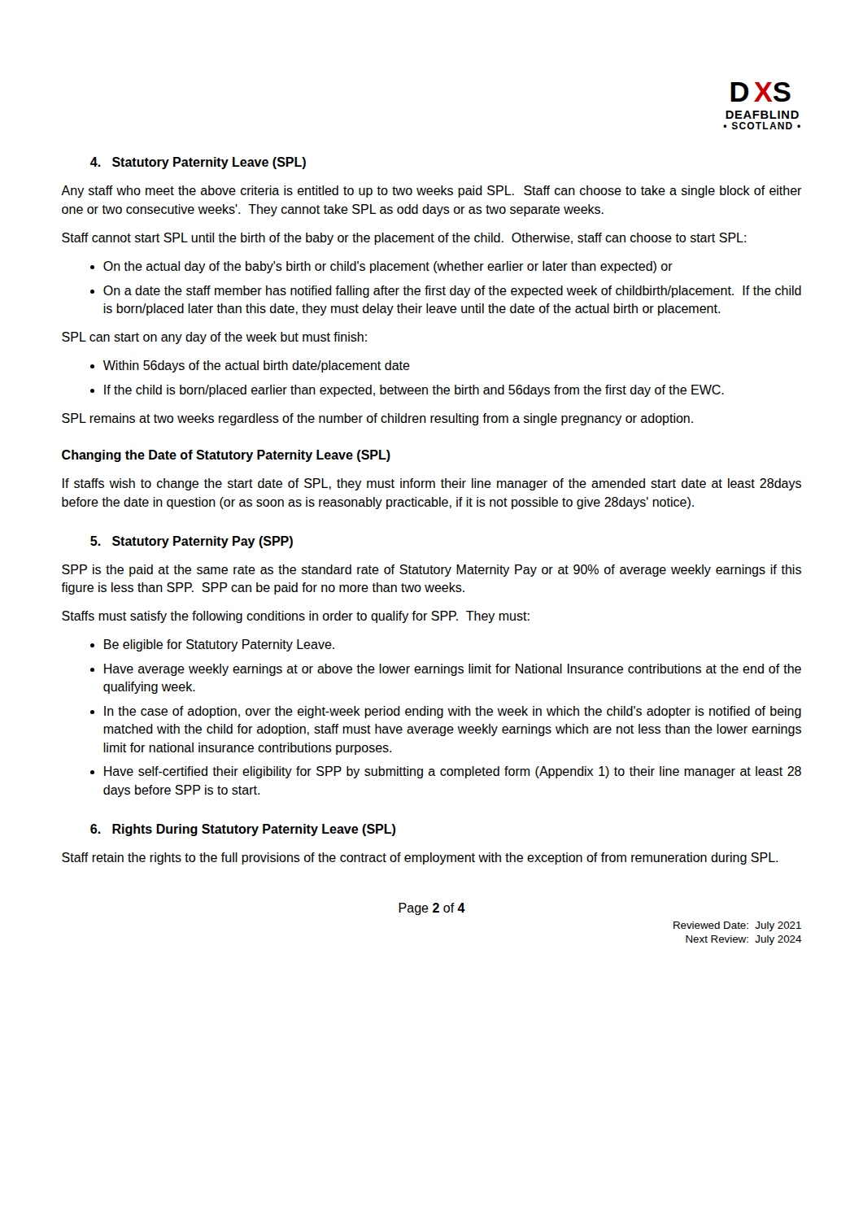DXS
DEAFBLIND
• SCOTLAND •
4. Statutory Paternity Leave (SPL)
Any staff who meet the above criteria is entitled to up to two weeks paid SPL. Staff can choose to take a single block of either one or two consecutive weeks'. They cannot take SPL as odd days or as two separate weeks.
Staff cannot start SPL until the birth of the baby or the placement of the child. Otherwise, staff can choose to start SPL:
On the actual day of the baby's birth or child's placement (whether earlier or later than expected) or
On a date the staff member has notified falling after the first day of the expected week of childbirth/placement. If the child is born/placed later than this date, they must delay their leave until the date of the actual birth or placement.
SPL can start on any day of the week but must finish:
Within 56days of the actual birth date/placement date
If the child is born/placed earlier than expected, between the birth and 56days from the first day of the EWC.
SPL remains at two weeks regardless of the number of children resulting from a single pregnancy or adoption.
Changing the Date of Statutory Paternity Leave (SPL)
If staffs wish to change the start date of SPL, they must inform their line manager of the amended start date at least 28days before the date in question (or as soon as is reasonably practicable, if it is not possible to give 28days' notice).
5. Statutory Paternity Pay (SPP)
SPP is the paid at the same rate as the standard rate of Statutory Maternity Pay or at 90% of average weekly earnings if this figure is less than SPP. SPP can be paid for no more than two weeks.
Staffs must satisfy the following conditions in order to qualify for SPP. They must:
Be eligible for Statutory Paternity Leave.
Have average weekly earnings at or above the lower earnings limit for National Insurance contributions at the end of the qualifying week.
In the case of adoption, over the eight-week period ending with the week in which the child's adopter is notified of being matched with the child for adoption, staff must have average weekly earnings which are not less than the lower earnings limit for national insurance contributions purposes.
Have self-certified their eligibility for SPP by submitting a completed form (Appendix 1) to their line manager at least 28 days before SPP is to start.
6. Rights During Statutory Paternity Leave (SPL)
Staff retain the rights to the full provisions of the contract of employment with the exception of from remuneration during SPL.
Page 2 of 4
Reviewed Date: July 2021
Next Review: July 2024